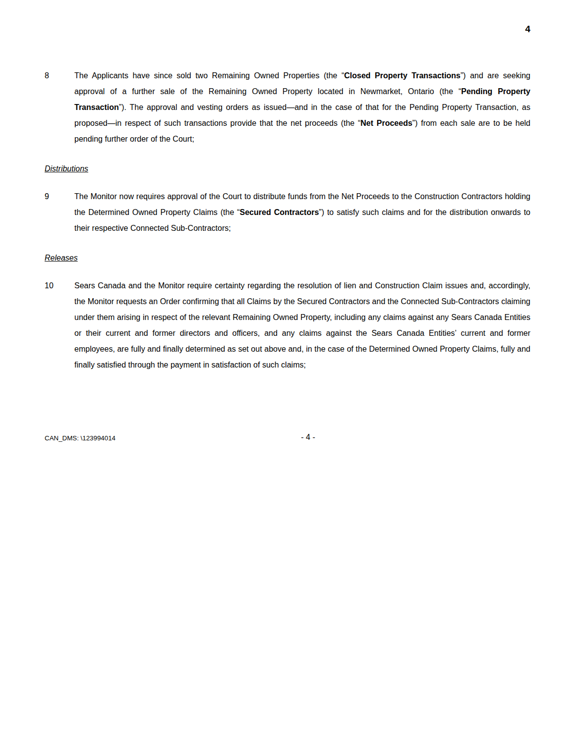4
8
The Applicants have since sold two Remaining Owned Properties (the “Closed Property Transactions”) and are seeking approval of a further sale of the Remaining Owned Property located in Newmarket, Ontario (the “Pending Property Transaction”). The approval and vesting orders as issued—and in the case of that for the Pending Property Transaction, as proposed—in respect of such transactions provide that the net proceeds (the “Net Proceeds”) from each sale are to be held pending further order of the Court;
Distributions
9
The Monitor now requires approval of the Court to distribute funds from the Net Proceeds to the Construction Contractors holding the Determined Owned Property Claims (the “Secured Contractors”) to satisfy such claims and for the distribution onwards to their respective Connected Sub-Contractors;
Releases
10
Sears Canada and the Monitor require certainty regarding the resolution of lien and Construction Claim issues and, accordingly, the Monitor requests an Order confirming that all Claims by the Secured Contractors and the Connected Sub-Contractors claiming under them arising in respect of the relevant Remaining Owned Property, including any claims against any Sears Canada Entities or their current and former directors and officers, and any claims against the Sears Canada Entities’ current and former employees, are fully and finally determined as set out above and, in the case of the Determined Owned Property Claims, fully and finally satisfied through the payment in satisfaction of such claims;
CAN_DMS: \123994014
- 4 -